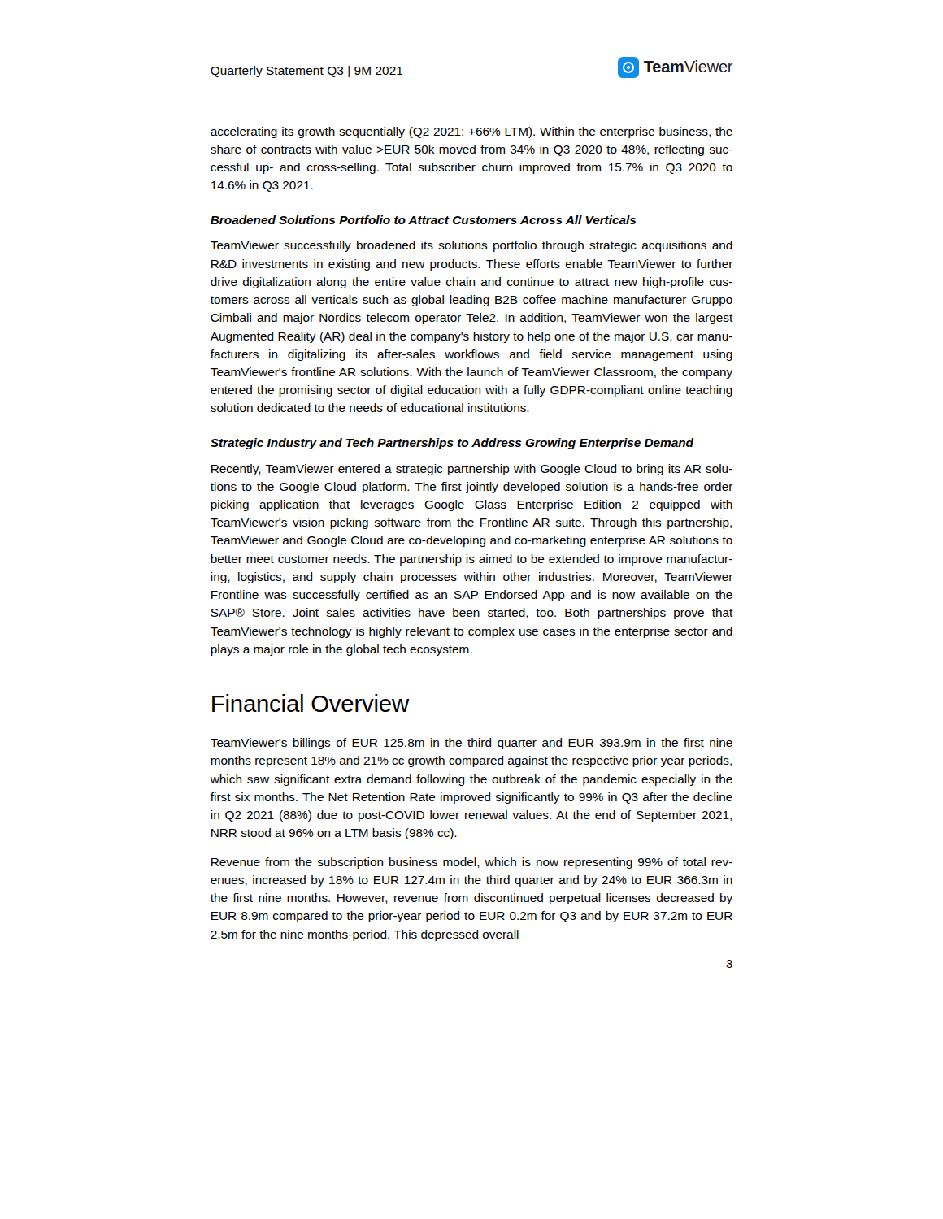Quarterly Statement Q3 | 9M 2021
TeamViewer
accelerating its growth sequentially (Q2 2021: +66% LTM). Within the enterprise business, the share of contracts with value >EUR 50k moved from 34% in Q3 2020 to 48%, reflecting successful up- and cross-selling. Total subscriber churn improved from 15.7% in Q3 2020 to 14.6% in Q3 2021.
Broadened Solutions Portfolio to Attract Customers Across All Verticals
TeamViewer successfully broadened its solutions portfolio through strategic acquisitions and R&D investments in existing and new products. These efforts enable TeamViewer to further drive digitalization along the entire value chain and continue to attract new high-profile customers across all verticals such as global leading B2B coffee machine manufacturer Gruppo Cimbali and major Nordics telecom operator Tele2. In addition, TeamViewer won the largest Augmented Reality (AR) deal in the company's history to help one of the major U.S. car manufacturers in digitalizing its after-sales workflows and field service management using TeamViewer's frontline AR solutions. With the launch of TeamViewer Classroom, the company entered the promising sector of digital education with a fully GDPR-compliant online teaching solution dedicated to the needs of educational institutions.
Strategic Industry and Tech Partnerships to Address Growing Enterprise Demand
Recently, TeamViewer entered a strategic partnership with Google Cloud to bring its AR solutions to the Google Cloud platform. The first jointly developed solution is a hands-free order picking application that leverages Google Glass Enterprise Edition 2 equipped with TeamViewer's vision picking software from the Frontline AR suite. Through this partnership, TeamViewer and Google Cloud are co-developing and co-marketing enterprise AR solutions to better meet customer needs. The partnership is aimed to be extended to improve manufacturing, logistics, and supply chain processes within other industries. Moreover, TeamViewer Frontline was successfully certified as an SAP Endorsed App and is now available on the SAP® Store. Joint sales activities have been started, too. Both partnerships prove that TeamViewer's technology is highly relevant to complex use cases in the enterprise sector and plays a major role in the global tech ecosystem.
Financial Overview
TeamViewer's billings of EUR 125.8m in the third quarter and EUR 393.9m in the first nine months represent 18% and 21% cc growth compared against the respective prior year periods, which saw significant extra demand following the outbreak of the pandemic especially in the first six months. The Net Retention Rate improved significantly to 99% in Q3 after the decline in Q2 2021 (88%) due to post-COVID lower renewal values. At the end of September 2021, NRR stood at 96% on a LTM basis (98% cc).
Revenue from the subscription business model, which is now representing 99% of total revenues, increased by 18% to EUR 127.4m in the third quarter and by 24% to EUR 366.3m in the first nine months. However, revenue from discontinued perpetual licenses decreased by EUR 8.9m compared to the prior-year period to EUR 0.2m for Q3 and by EUR 37.2m to EUR 2.5m for the nine months-period. This depressed overall
3